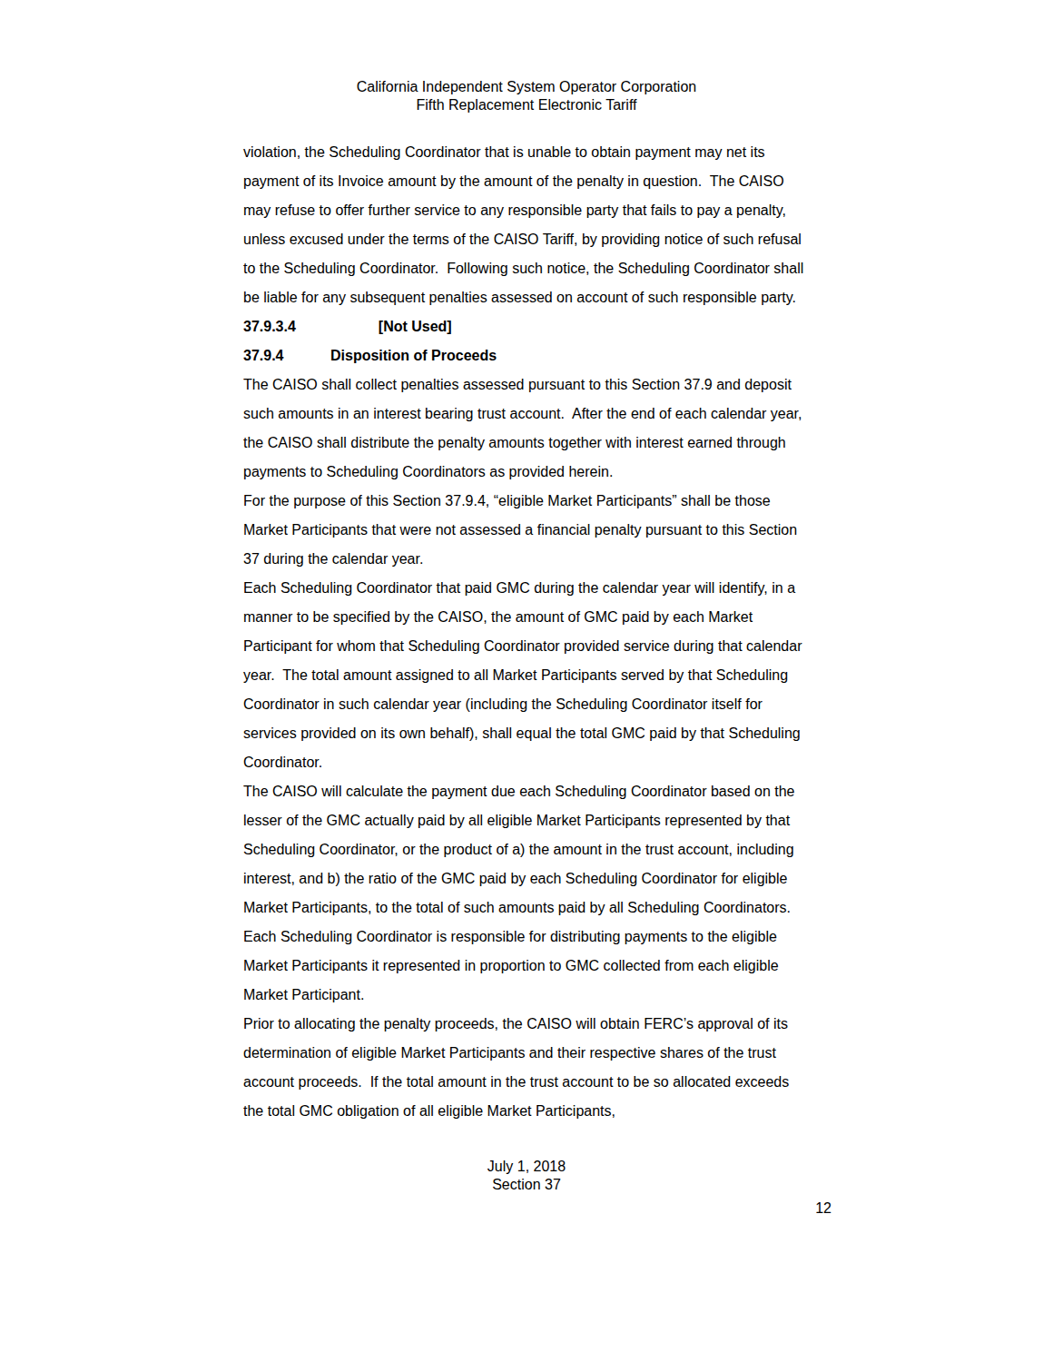California Independent System Operator Corporation Fifth Replacement Electronic Tariff
violation, the Scheduling Coordinator that is unable to obtain payment may net its payment of its Invoice amount by the amount of the penalty in question. The CAISO may refuse to offer further service to any responsible party that fails to pay a penalty, unless excused under the terms of the CAISO Tariff, by providing notice of such refusal to the Scheduling Coordinator. Following such notice, the Scheduling Coordinator shall be liable for any subsequent penalties assessed on account of such responsible party.
37.9.3.4[Not Used]
37.9.4 Disposition of Proceeds
The CAISO shall collect penalties assessed pursuant to this Section 37.9 and deposit such amounts in an interest bearing trust account. After the end of each calendar year, the CAISO shall distribute the penalty amounts together with interest earned through payments to Scheduling Coordinators as provided herein.
For the purpose of this Section 37.9.4, “eligible Market Participants” shall be those Market Participants that were not assessed a financial penalty pursuant to this Section 37 during the calendar year.
Each Scheduling Coordinator that paid GMC during the calendar year will identify, in a manner to be specified by the CAISO, the amount of GMC paid by each Market Participant for whom that Scheduling Coordinator provided service during that calendar year. The total amount assigned to all Market Participants served by that Scheduling Coordinator in such calendar year (including the Scheduling Coordinator itself for services provided on its own behalf), shall equal the total GMC paid by that Scheduling Coordinator.
The CAISO will calculate the payment due each Scheduling Coordinator based on the lesser of the GMC actually paid by all eligible Market Participants represented by that Scheduling Coordinator, or the product of a) the amount in the trust account, including interest, and b) the ratio of the GMC paid by each Scheduling Coordinator for eligible Market Participants, to the total of such amounts paid by all Scheduling Coordinators. Each Scheduling Coordinator is responsible for distributing payments to the eligible Market Participants it represented in proportion to GMC collected from each eligible Market Participant.
Prior to allocating the penalty proceeds, the CAISO will obtain FERC’s approval of its determination of eligible Market Participants and their respective shares of the trust account proceeds. If the total amount in the trust account to be so allocated exceeds the total GMC obligation of all eligible Market Participants,
July 1, 2018 Section 37
12